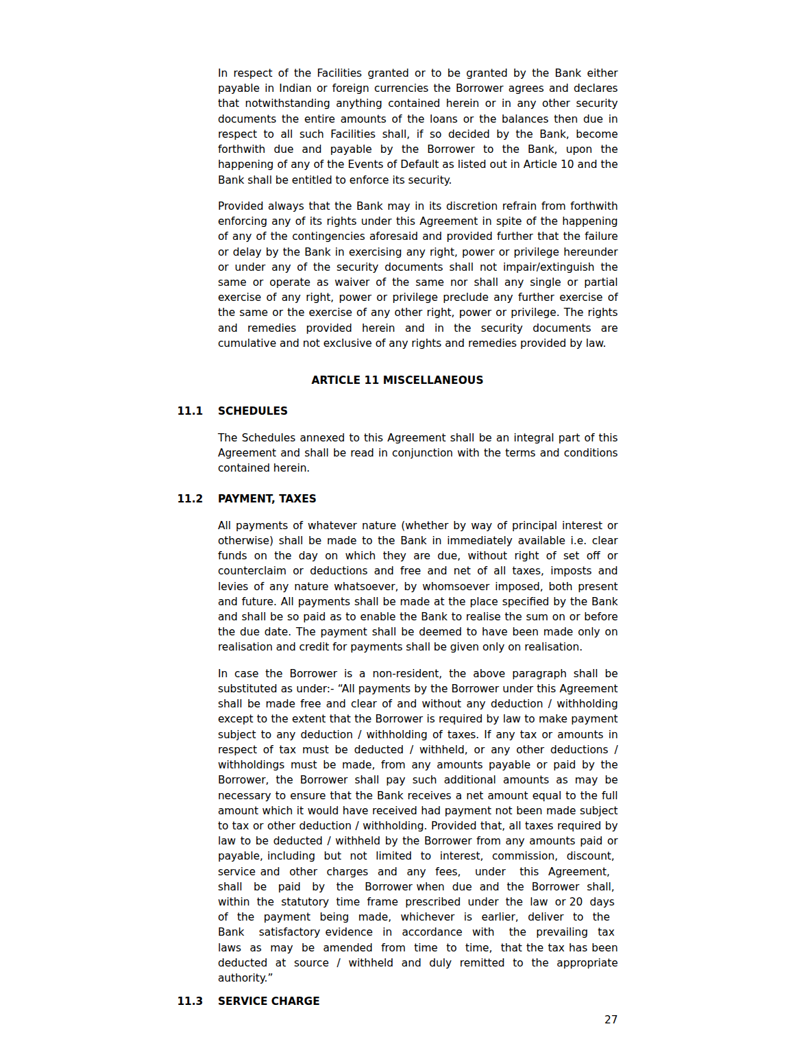In respect of the Facilities granted or to be granted by the Bank either payable in Indian or foreign currencies the Borrower agrees and declares that notwithstanding anything contained herein or in any other security documents the entire amounts of the loans or the balances then due in respect to all such Facilities shall, if so decided by the Bank, become forthwith due and payable by the Borrower to the Bank, upon the happening of any of the Events of Default as listed out in Article 10 and the Bank shall be entitled to enforce its security.
Provided always that the Bank may in its discretion refrain from forthwith enforcing any of its rights under this Agreement in spite of the happening of any of the contingencies aforesaid and provided further that the failure or delay by the Bank in exercising any right, power or privilege hereunder or under any of the security documents shall not impair/extinguish the same or operate as waiver of the same nor shall any single or partial exercise of any right, power or privilege preclude any further exercise of the same or the exercise of any other right, power or privilege. The rights and remedies provided herein and in the security documents are cumulative and not exclusive of any rights and remedies provided by law.
ARTICLE 11 MISCELLANEOUS
11.1
SCHEDULES
The Schedules annexed to this Agreement shall be an integral part of this Agreement and shall be read in conjunction with the terms and conditions contained herein.
11.2
PAYMENT, TAXES
All payments of whatever nature (whether by way of principal interest or otherwise) shall be made to the Bank in immediately available i.e. clear funds on the day on which they are due, without right of set off or counterclaim or deductions and free and net of all taxes, imposts and levies of any nature whatsoever, by whomsoever imposed, both present and future. All payments shall be made at the place specified by the Bank and shall be so paid as to enable the Bank to realise the sum on or before the due date. The payment shall be deemed to have been made only on realisation and credit for payments shall be given only on realisation.
In case the Borrower is a non-resident, the above paragraph shall be substituted as under:- “All payments by the Borrower under this Agreement shall be made free and clear of and without any deduction / withholding except to the extent that the Borrower is required by law to make payment subject to any deduction / withholding of taxes. If any tax or amounts in respect of tax must be deducted / withheld, or any other deductions / withholdings must be made, from any amounts payable or paid by the Borrower, the Borrower shall pay such additional amounts as may be necessary to ensure that the Bank receives a net amount equal to the full amount which it would have received had payment not been made subject to tax or other deduction / withholding. Provided that, all taxes required by law to be deducted / withheld by the Borrower from any amounts paid or payable, including but not limited to interest, commission, discount, service and other charges and any fees, under this Agreement, shall be paid by the Borrower when due and the Borrower shall, within the statutory time frame prescribed under the law or 20 days of the payment being made, whichever is earlier, deliver to the Bank satisfactory evidence in accordance with the prevailing tax laws as may be amended from time to time, that the tax has been deducted at source / withheld and duly remitted to the appropriate authority.”
11.3
SERVICE CHARGE
27